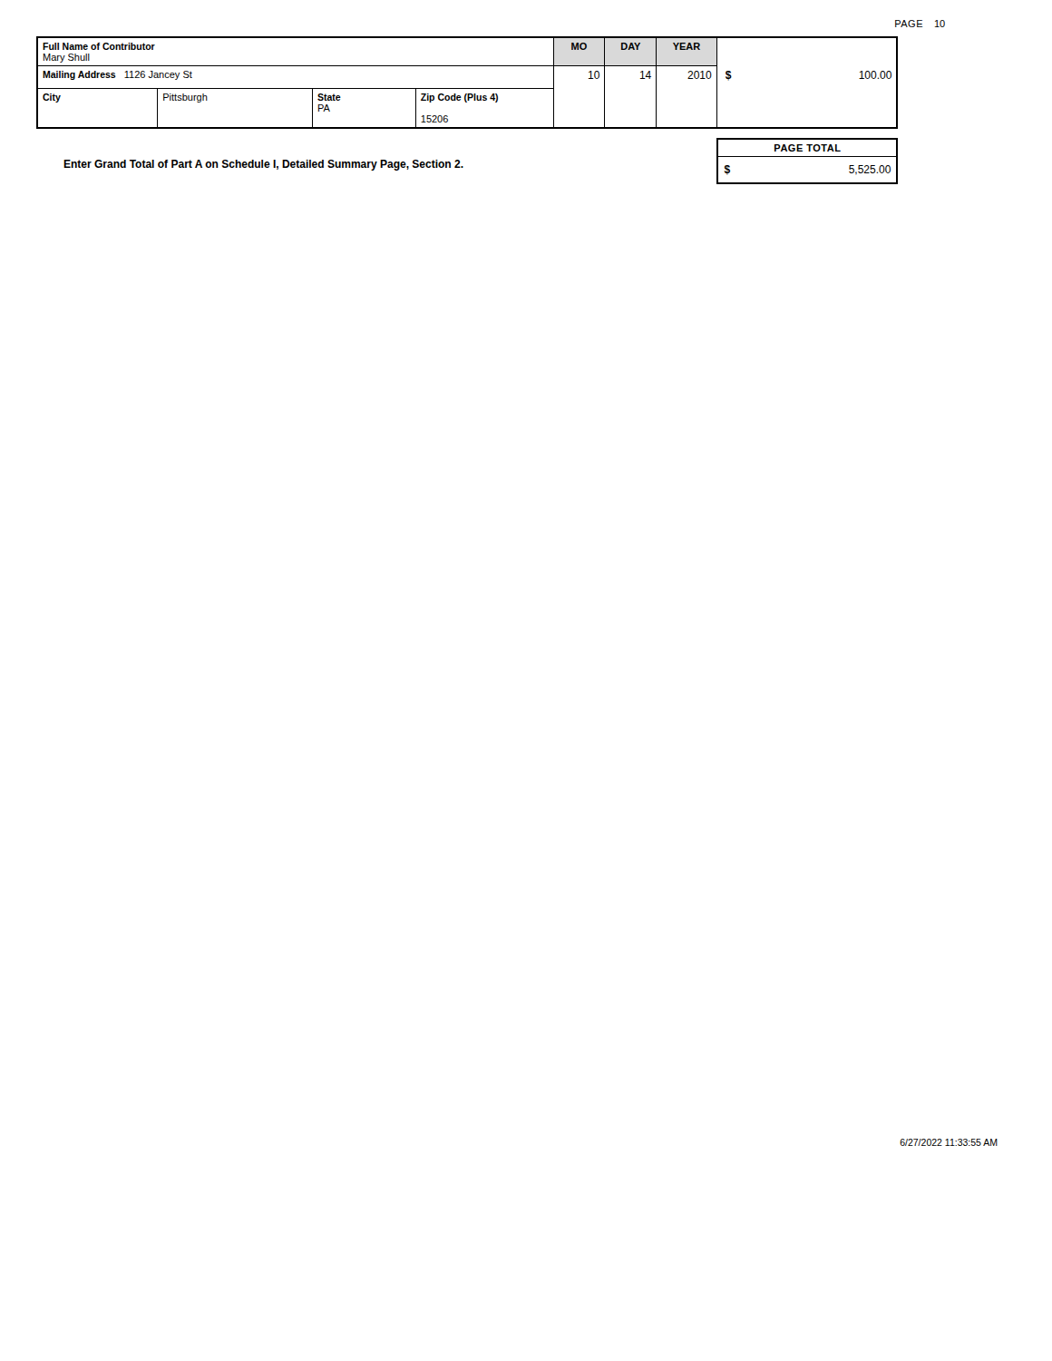PAGE 10
| Full Name of Contributor Mary Shull | MO | DAY | YEAR | |
| Mailing Address 1126 Jancey St | 10 | 14 | 2010 | $ 100.00 |
| City | Pittsburgh | State PA | Zip Code (Plus 4) 15206 |
Enter Grand Total of Part A on Schedule I, Detailed Summary Page, Section 2.
| PAGE TOTAL |
| $ 5,525.00 |
6/27/2022 11:33:55 AM